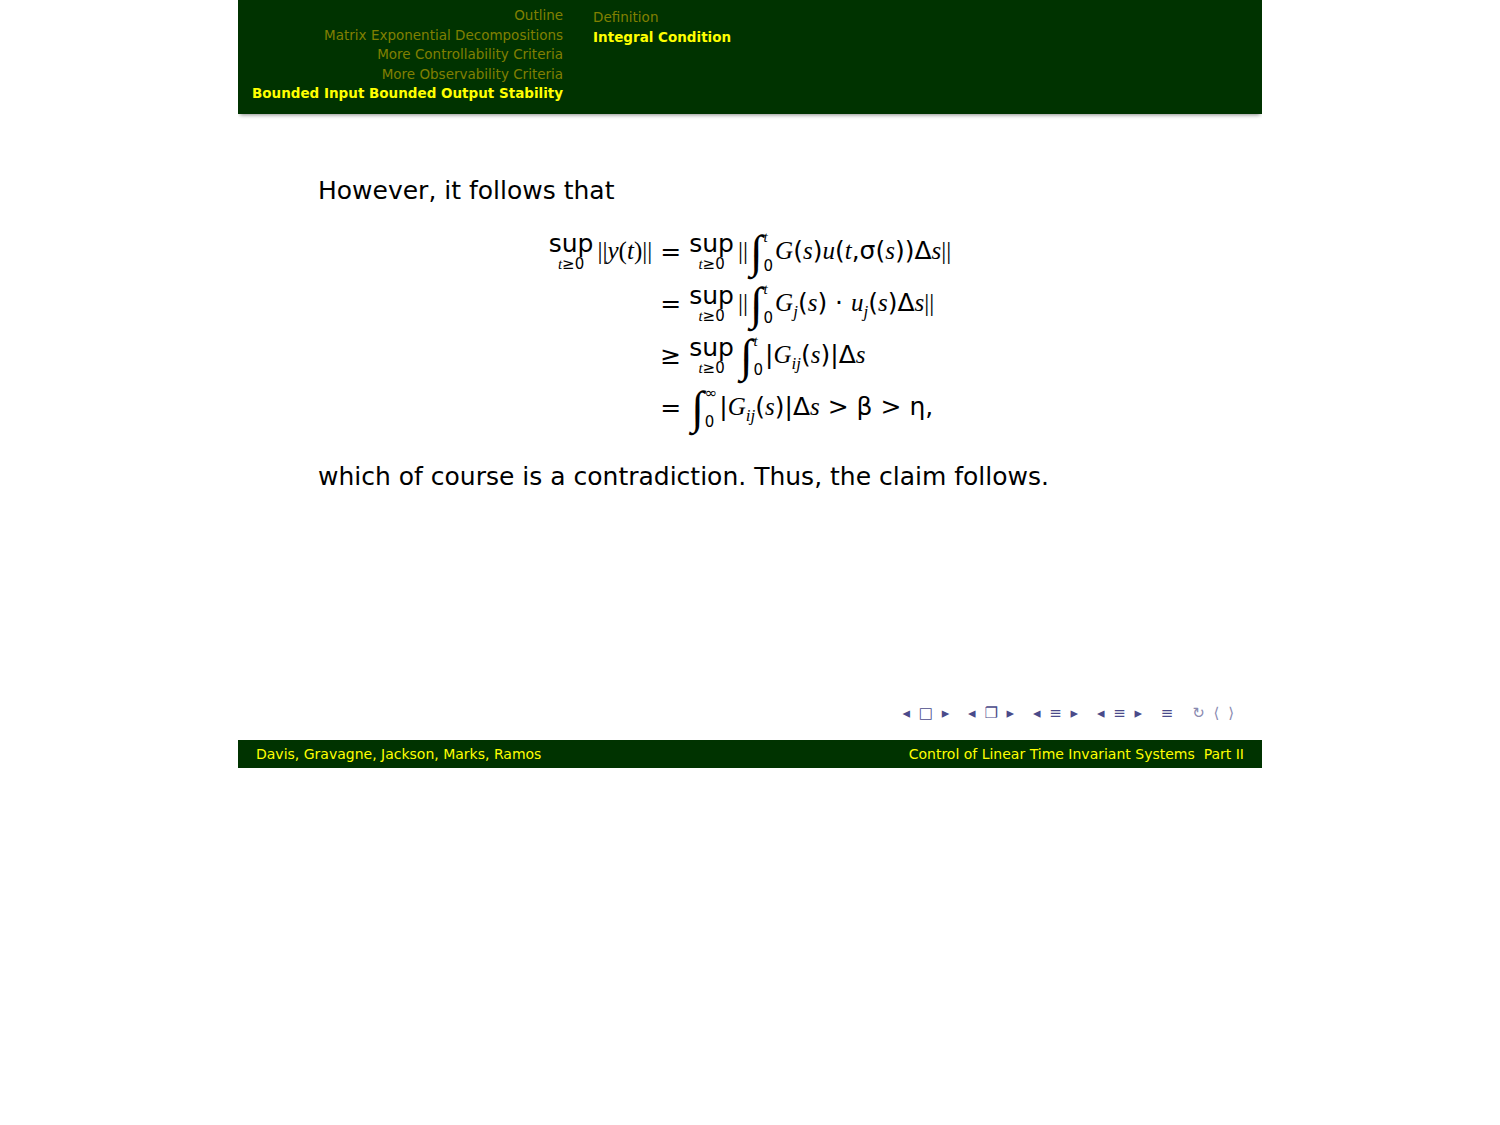Outline
Matrix Exponential Decompositions
More Controllability Criteria
More Observability Criteria
Bounded Input Bounded Output Stability
Definition
Integral Condition
However, it follows that
| sup t ≥0 // y ( t )// | = | sup t ≥0 // ∫ t 0 G ( s ) u ( t ,σ( s ))Δ s // |
| | = | sup t ≥0 // ∫ t 0 G j ( s ) · u j ( s )Δ s // |
| | ≥ | sup t ≥0 ∫ t 0 / G ij ( s )/Δ s |
| | = | ∫ ∞ 0 / G ij ( s )/Δ s > β > η, |
which of course is a contradiction. Thus, the claim follows.
◂ □ ▸ ◂ ❐ ▸ ◂ ≡ ▸ ◂ ≡ ▸ ≡ ↻ ⟨ ⟩
Davis, Gravagne, Jackson, Marks, Ramos Control of Linear Time Invariant Systems Part II